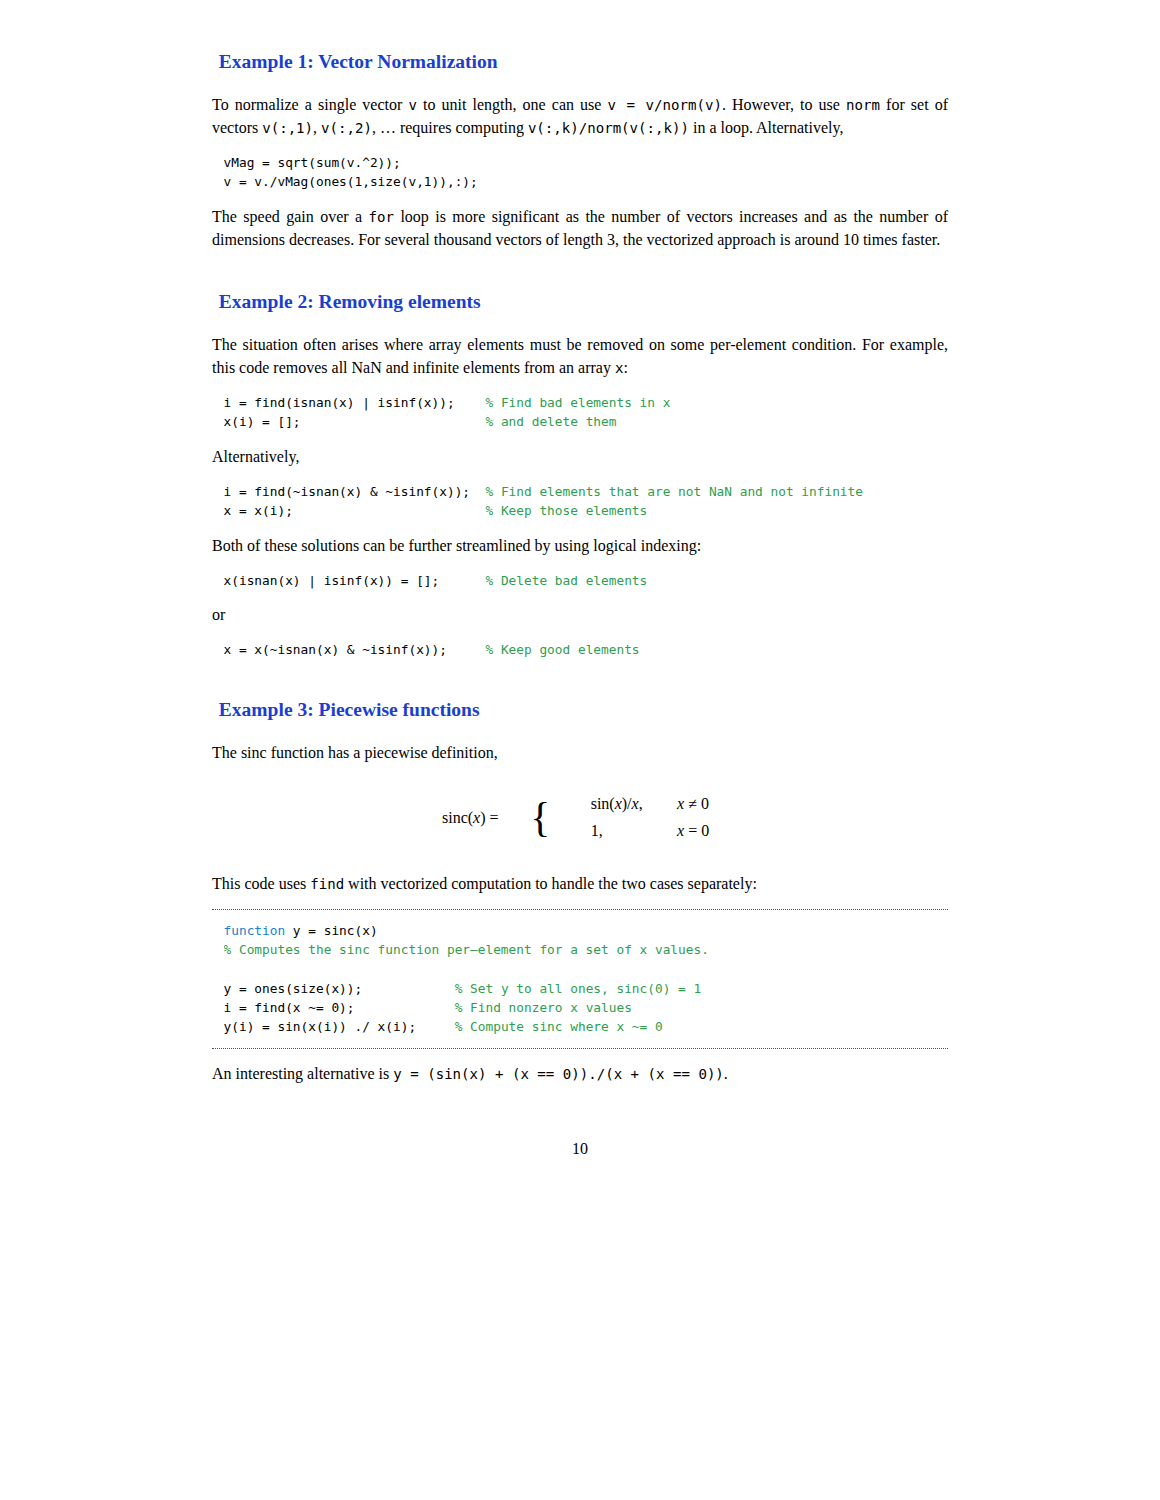Example 1: Vector Normalization
To normalize a single vector v to unit length, one can use v = v/norm(v). However, to use norm for set of vectors v(:,1), v(:,2), … requires computing v(:,k)/norm(v(:,k)) in a loop. Alternatively,
vMag = sqrt(sum(v.^2));
v = v./vMag(ones(1,size(v,1)),:);
The speed gain over a for loop is more significant as the number of vectors increases and as the number of dimensions decreases. For several thousand vectors of length 3, the vectorized approach is around 10 times faster.
Example 2: Removing elements
The situation often arises where array elements must be removed on some per-element condition. For example, this code removes all NaN and infinite elements from an array x:
i = find(isnan(x) | isinf(x));    % Find bad elements in x
x(i) = [];                        % and delete them
Alternatively,
i = find(~isnan(x) & ~isinf(x));  % Find elements that are not NaN and not infinite
x = x(i);                         % Keep those elements
Both of these solutions can be further streamlined by using logical indexing:
x(isnan(x) | isinf(x)) = [];      % Delete bad elements
or
x = x(~isnan(x) & ~isinf(x));     % Keep good elements
Example 3: Piecewise functions
The sinc function has a piecewise definition,
| sinc( x ) = | { | / sin( x )/ x , / x ≠ 0 / / 1, / x = 0 / |
This code uses find with vectorized computation to handle the two cases separately:
function y = sinc(x)
% Computes the sinc function per—element for a set of x values.

y = ones(size(x));            % Set y to all ones, sinc(0) = 1
i = find(x ~= 0);             % Find nonzero x values
y(i) = sin(x(i)) ./ x(i);     % Compute sinc where x ~= 0
An interesting alternative is y = (sin(x) + (x == 0))./(x + (x == 0)).
10